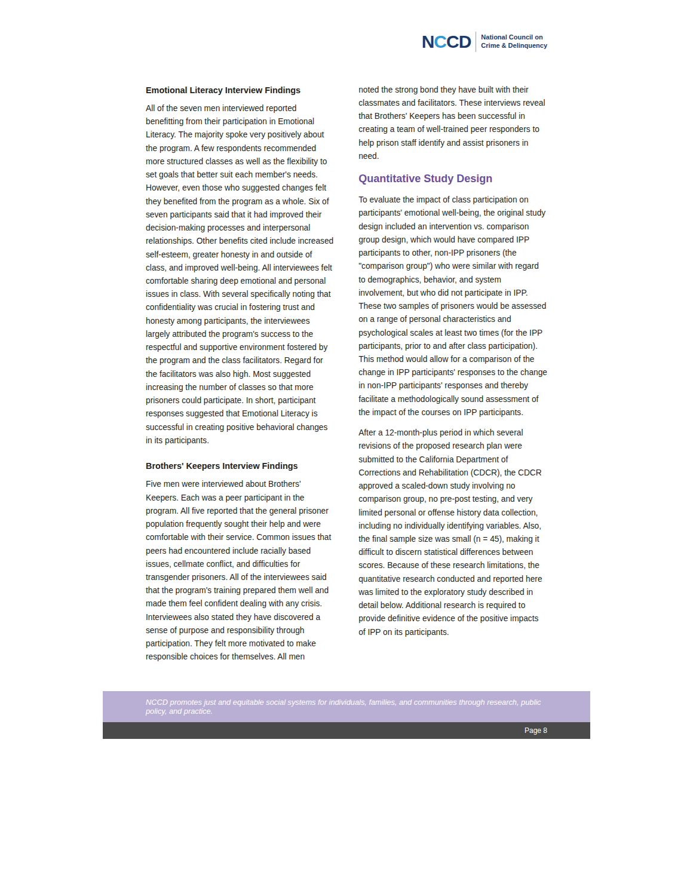NCCD
National Council on
Crime & Delinquency
Emotional Literacy Interview Findings
All of the seven men interviewed reported benefitting from their participation in Emotional Literacy. The majority spoke very positively about the program. A few respondents recommended more structured classes as well as the flexibility to set goals that better suit each member's needs. However, even those who suggested changes felt they benefited from the program as a whole. Six of seven participants said that it had improved their decision-making processes and interpersonal relationships. Other benefits cited include increased self-esteem, greater honesty in and outside of class, and improved well-being. All interviewees felt comfortable sharing deep emotional and personal issues in class. With several specifically noting that confidentiality was crucial in fostering trust and honesty among participants, the interviewees largely attributed the program's success to the respectful and supportive environment fostered by the program and the class facilitators. Regard for the facilitators was also high. Most suggested increasing the number of classes so that more prisoners could participate. In short, participant responses suggested that Emotional Literacy is successful in creating positive behavioral changes in its participants.
Brothers' Keepers Interview Findings
Five men were interviewed about Brothers' Keepers. Each was a peer participant in the program. All five reported that the general prisoner population frequently sought their help and were comfortable with their service. Common issues that peers had encountered include racially based issues, cellmate conflict, and difficulties for transgender prisoners. All of the interviewees said that the program's training prepared them well and made them feel confident dealing with any crisis. Interviewees also stated they have discovered a sense of purpose and responsibility through participation. They felt more motivated to make responsible choices for themselves. All men
noted the strong bond they have built with their classmates and facilitators. These interviews reveal that Brothers' Keepers has been successful in creating a team of well-trained peer responders to help prison staff identify and assist prisoners in need.
Quantitative Study Design
To evaluate the impact of class participation on participants' emotional well-being, the original study design included an intervention vs. comparison group design, which would have compared IPP participants to other, non-IPP prisoners (the "comparison group") who were similar with regard to demographics, behavior, and system involvement, but who did not participate in IPP. These two samples of prisoners would be assessed on a range of personal characteristics and psychological scales at least two times (for the IPP participants, prior to and after class participation). This method would allow for a comparison of the change in IPP participants' responses to the change in non-IPP participants' responses and thereby facilitate a methodologically sound assessment of the impact of the courses on IPP participants.
After a 12-month-plus period in which several revisions of the proposed research plan were submitted to the California Department of Corrections and Rehabilitation (CDCR), the CDCR approved a scaled-down study involving no comparison group, no pre-post testing, and very limited personal or offense history data collection, including no individually identifying variables. Also, the final sample size was small (n = 45), making it difficult to discern statistical differences between scores. Because of these research limitations, the quantitative research conducted and reported here was limited to the exploratory study described in detail below. Additional research is required to provide definitive evidence of the positive impacts of IPP on its participants.
NCCD promotes just and equitable social systems for individuals, families, and communities through research, public policy, and practice.
Page 8